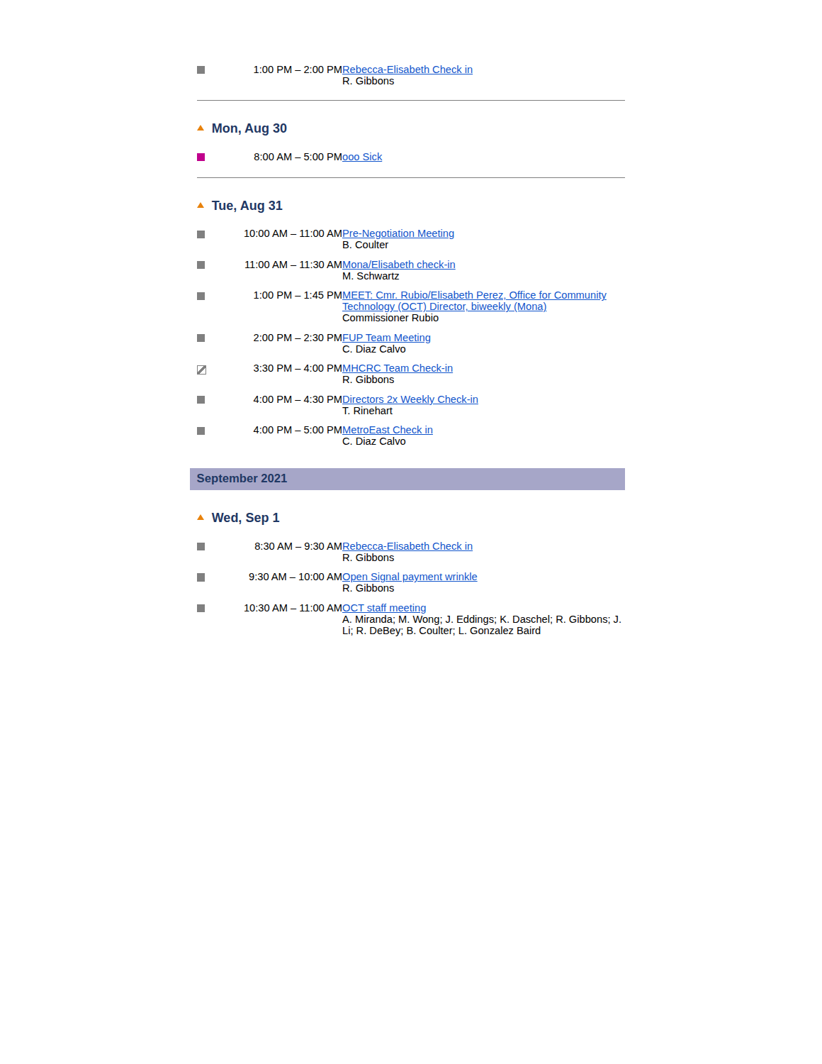| | 1:00 PM – 2:00 PM | Rebecca-Elisabeth Check in R. Gibbons |
Mon, Aug 30
| | 8:00 AM – 5:00 PM | ooo Sick |
Tue, Aug 31
| | 10:00 AM – 11:00 AM | Pre-Negotiation Meeting B. Coulter |
| | 11:00 AM – 11:30 AM | Mona/Elisabeth check-in M. Schwartz |
| | 1:00 PM – 1:45 PM | MEET: Cmr. Rubio/Elisabeth Perez, Office for Community Technology (OCT) Director, biweekly (Mona) Commissioner Rubio |
| | 2:00 PM – 2:30 PM | FUP Team Meeting C. Diaz Calvo |
| | 3:30 PM – 4:00 PM | MHCRC Team Check-in R. Gibbons |
| | 4:00 PM – 4:30 PM | Directors 2x Weekly Check-in T. Rinehart |
| | 4:00 PM – 5:00 PM | MetroEast Check in C. Diaz Calvo |
September 2021
Wed, Sep 1
| | 8:30 AM – 9:30 AM | Rebecca-Elisabeth Check in R. Gibbons |
| | 9:30 AM – 10:00 AM | Open Signal payment wrinkle R. Gibbons |
| | 10:30 AM – 11:00 AM | OCT staff meeting A. Miranda; M. Wong; J. Eddings; K. Daschel; R. Gibbons; J. Li; R. DeBey; B. Coulter; L. Gonzalez Baird |